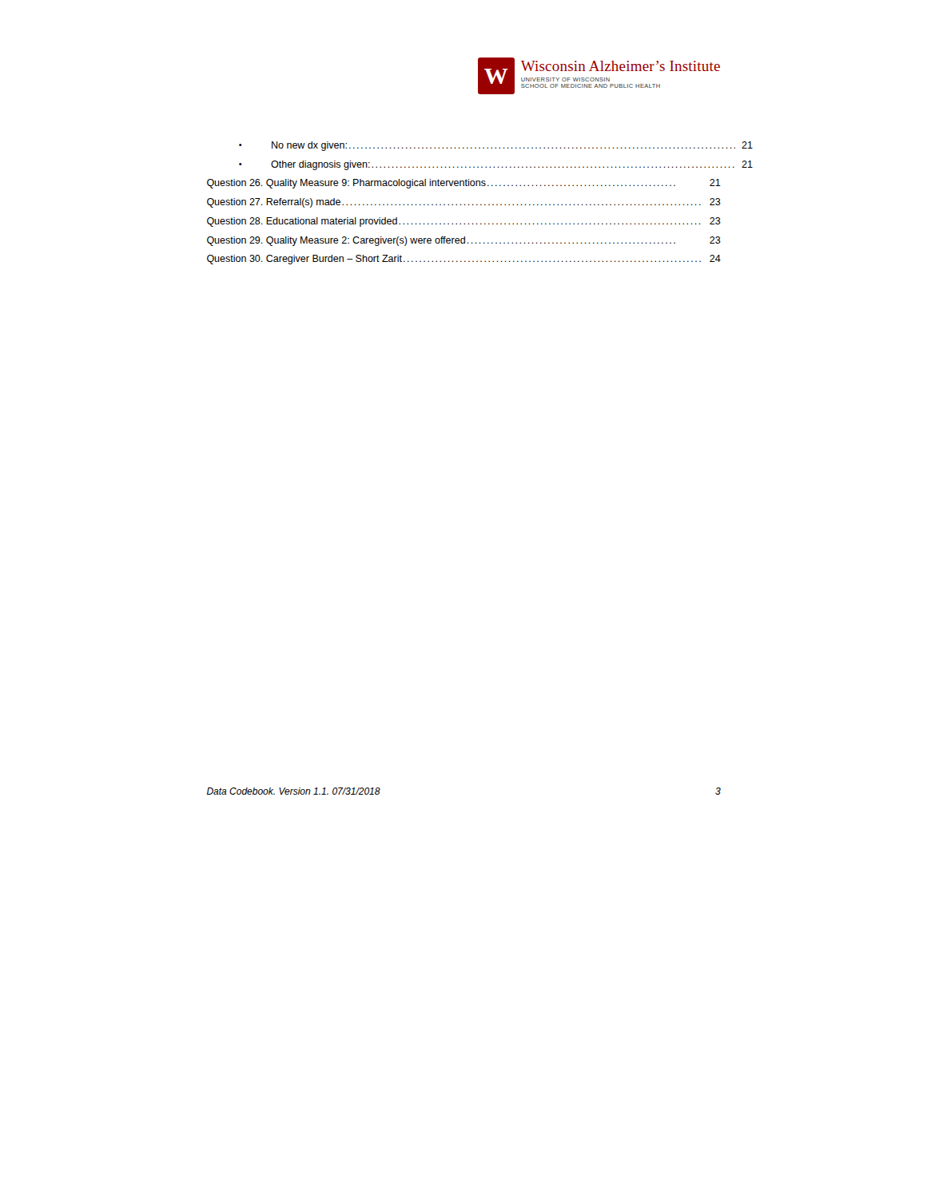Wisconsin Alzheimer’s Institute
University of Wisconsin
School of Medicine and Public Health
• No new dx given: ......................................................................................................... 21
• Other diagnosis given: .................................................................................................. 21
Question 26. Quality Measure 9: Pharmacological interventions ............................................... 21
Question 27. Referral(s) made .................................................................................................. 23
Question 28. Educational material provided .............................................................................. 23
Question 29. Quality Measure 2: Caregiver(s) were offered .................................................... 23
Question 30. Caregiver Burden – Short Zarit .......................................................................... 24
Data Codebook. Version 1.1. 07/31/2018
3